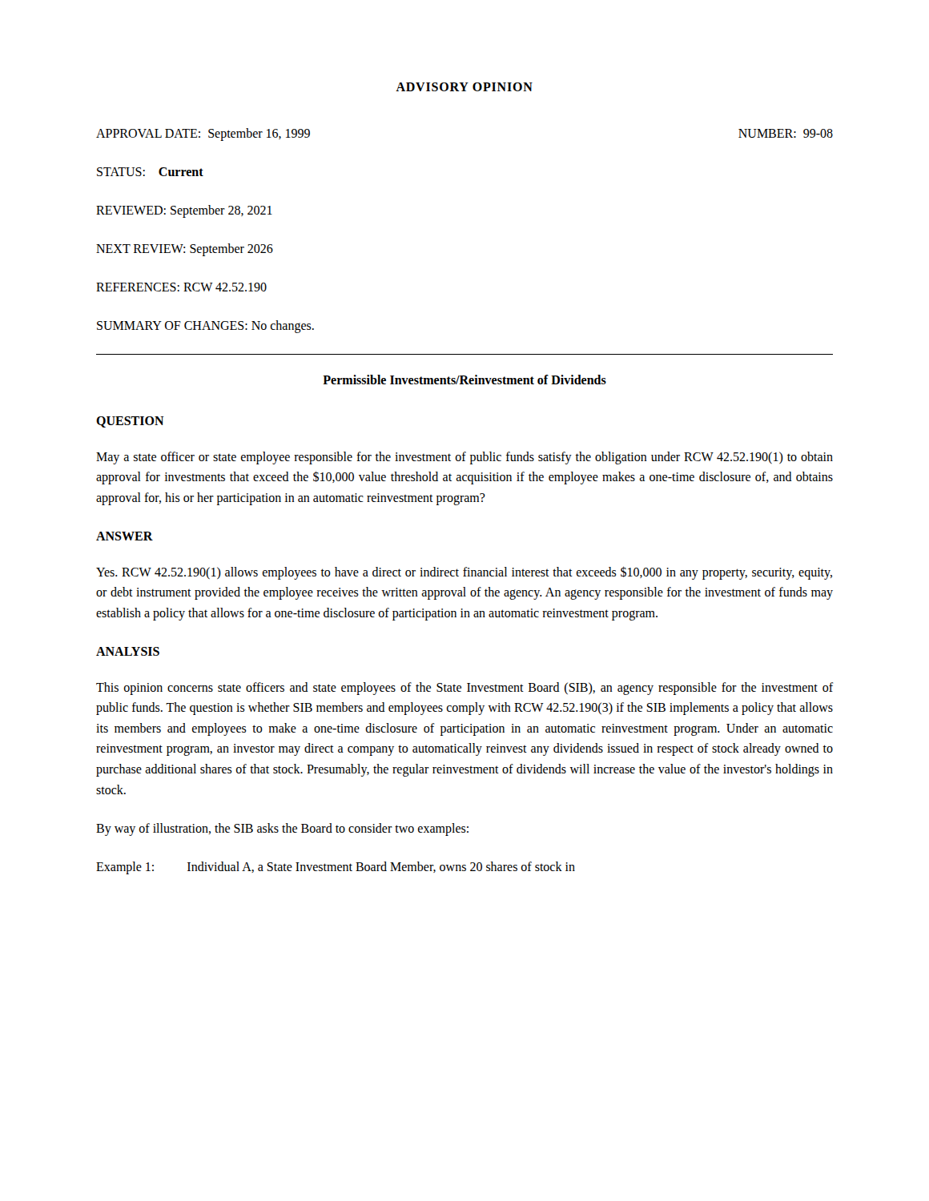ADVISORY OPINION
APPROVAL DATE: September 16, 1999 NUMBER: 99-08
STATUS: Current
REVIEWED: September 28, 2021
NEXT REVIEW: September 2026
REFERENCES: RCW 42.52.190
SUMMARY OF CHANGES: No changes.
Permissible Investments/Reinvestment of Dividends
QUESTION
May a state officer or state employee responsible for the investment of public funds satisfy the obligation under RCW 42.52.190(1) to obtain approval for investments that exceed the $10,000 value threshold at acquisition if the employee makes a one-time disclosure of, and obtains approval for, his or her participation in an automatic reinvestment program?
ANSWER
Yes. RCW 42.52.190(1) allows employees to have a direct or indirect financial interest that exceeds $10,000 in any property, security, equity, or debt instrument provided the employee receives the written approval of the agency. An agency responsible for the investment of funds may establish a policy that allows for a one-time disclosure of participation in an automatic reinvestment program.
ANALYSIS
This opinion concerns state officers and state employees of the State Investment Board (SIB), an agency responsible for the investment of public funds. The question is whether SIB members and employees comply with RCW 42.52.190(3) if the SIB implements a policy that allows its members and employees to make a one-time disclosure of participation in an automatic reinvestment program. Under an automatic reinvestment program, an investor may direct a company to automatically reinvest any dividends issued in respect of stock already owned to purchase additional shares of that stock. Presumably, the regular reinvestment of dividends will increase the value of the investor's holdings in stock.
By way of illustration, the SIB asks the Board to consider two examples:
Example 1: Individual A, a State Investment Board Member, owns 20 shares of stock in